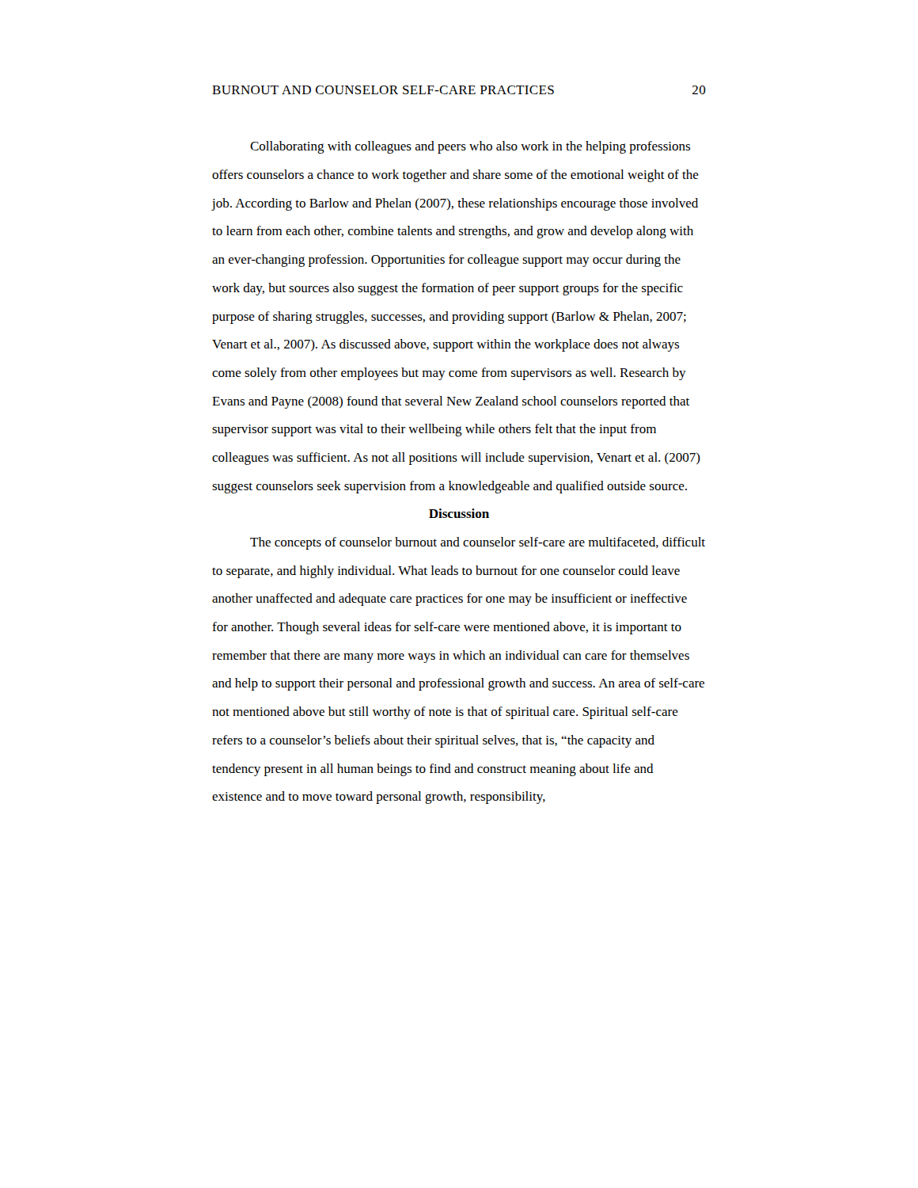Burnout and Counselor Self-Care Practices 20
Collaborating with colleagues and peers who also work in the helping professions offers counselors a chance to work together and share some of the emotional weight of the job. According to Barlow and Phelan (2007), these relationships encourage those involved to learn from each other, combine talents and strengths, and grow and develop along with an ever-changing profession. Opportunities for colleague support may occur during the work day, but sources also suggest the formation of peer support groups for the specific purpose of sharing struggles, successes, and providing support (Barlow & Phelan, 2007; Venart et al., 2007). As discussed above, support within the workplace does not always come solely from other employees but may come from supervisors as well. Research by Evans and Payne (2008) found that several New Zealand school counselors reported that supervisor support was vital to their wellbeing while others felt that the input from colleagues was sufficient. As not all positions will include supervision, Venart et al. (2007) suggest counselors seek supervision from a knowledgeable and qualified outside source.
Discussion
The concepts of counselor burnout and counselor self-care are multifaceted, difficult to separate, and highly individual. What leads to burnout for one counselor could leave another unaffected and adequate care practices for one may be insufficient or ineffective for another. Though several ideas for self-care were mentioned above, it is important to remember that there are many more ways in which an individual can care for themselves and help to support their personal and professional growth and success. An area of self-care not mentioned above but still worthy of note is that of spiritual care. Spiritual self-care refers to a counselor’s beliefs about their spiritual selves, that is, “the capacity and tendency present in all human beings to find and construct meaning about life and existence and to move toward personal growth, responsibility,